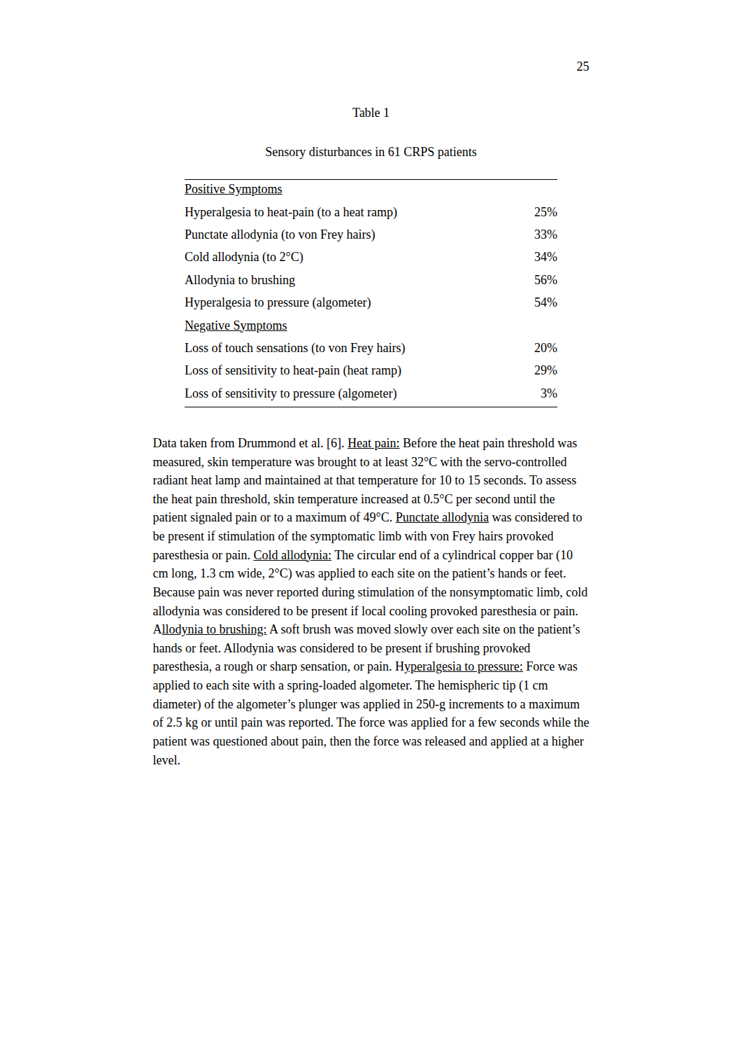25
Table 1
Sensory disturbances in 61 CRPS patients
| Positive Symptoms | |
| Hyperalgesia to heat-pain (to a heat ramp) | 25% |
| Punctate allodynia (to von Frey hairs) | 33% |
| Cold allodynia (to 2°C) | 34% |
| Allodynia to brushing | 56% |
| Hyperalgesia to pressure (algometer) | 54% |
| Negative Symptoms | |
| Loss of touch sensations (to von Frey hairs) | 20% |
| Loss of sensitivity to heat-pain (heat ramp) | 29% |
| Loss of sensitivity to pressure (algometer) | 3% |
Data taken from Drummond et al. [6]. Heat pain: Before the heat pain threshold was measured, skin temperature was brought to at least 32°C with the servo-controlled radiant heat lamp and maintained at that temperature for 10 to 15 seconds. To assess the heat pain threshold, skin temperature increased at 0.5°C per second until the patient signaled pain or to a maximum of 49°C. Punctate allodynia was considered to be present if stimulation of the symptomatic limb with von Frey hairs provoked paresthesia or pain. Cold allodynia: The circular end of a cylindrical copper bar (10 cm long, 1.3 cm wide, 2°C) was applied to each site on the patient’s hands or feet. Because pain was never reported during stimulation of the nonsymptomatic limb, cold allodynia was considered to be present if local cooling provoked paresthesia or pain. Allodynia to brushing: A soft brush was moved slowly over each site on the patient’s hands or feet. Allodynia was considered to be present if brushing provoked paresthesia, a rough or sharp sensation, or pain. Hyperalgesia to pressure: Force was applied to each site with a spring-loaded algometer. The hemispheric tip (1 cm diameter) of the algometer’s plunger was applied in 250-g increments to a maximum of 2.5 kg or until pain was reported. The force was applied for a few seconds while the patient was questioned about pain, then the force was released and applied at a higher level.